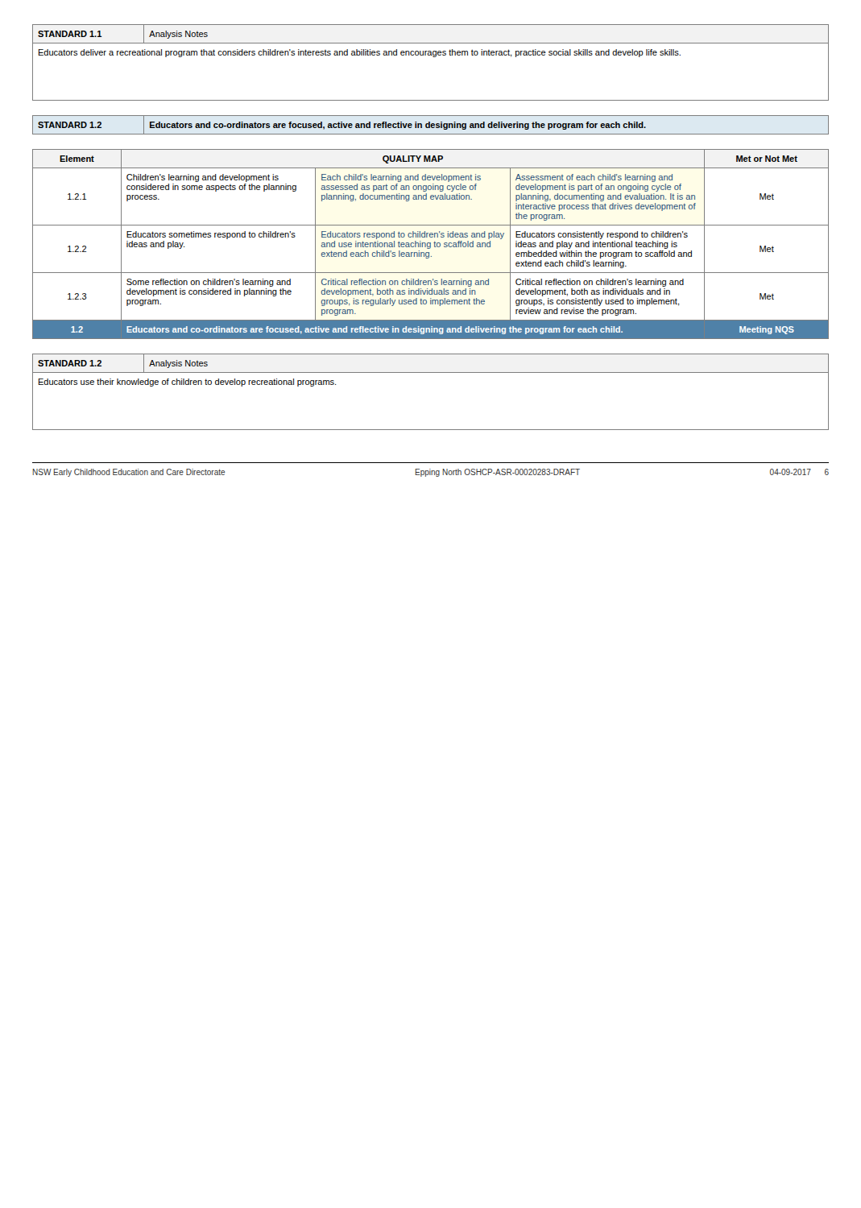| STANDARD 1.1 | Analysis Notes |
| Educators deliver a recreational program that considers children's interests and abilities and encourages them to interact, practice social skills and develop life skills. |
| STANDARD 1.2 | Educators and co-ordinators are focused, active and reflective in designing and delivering the program for each child. |
| Element | QUALITY MAP | Met or Not Met |
| 1.2.1 | Children's learning and development is considered in some aspects of the planning process. | Each child's learning and development is assessed as part of an ongoing cycle of planning, documenting and evaluation. | Assessment of each child's learning and development is part of an ongoing cycle of planning, documenting and evaluation. It is an interactive process that drives development of the program. | Met |
| 1.2.2 | Educators sometimes respond to children's ideas and play. | Educators respond to children's ideas and play and use intentional teaching to scaffold and extend each child's learning. | Educators consistently respond to children's ideas and play and intentional teaching is embedded within the program to scaffold and extend each child's learning. | Met |
| 1.2.3 | Some reflection on children's learning and development is considered in planning the program. | Critical reflection on children's learning and development, both as individuals and in groups, is regularly used to implement the program. | Critical reflection on children's learning and development, both as individuals and in groups, is consistently used to implement, review and revise the program. | Met |
| 1.2 | Educators and co-ordinators are focused, active and reflective in designing and delivering the program for each child. | Meeting NQS |
| STANDARD 1.2 | Analysis Notes |
| Educators use their knowledge of children to develop recreational programs. |
NSW Early Childhood Education and Care Directorate
Epping North OSHCP-ASR-00020283-DRAFT
04-09-2017 6